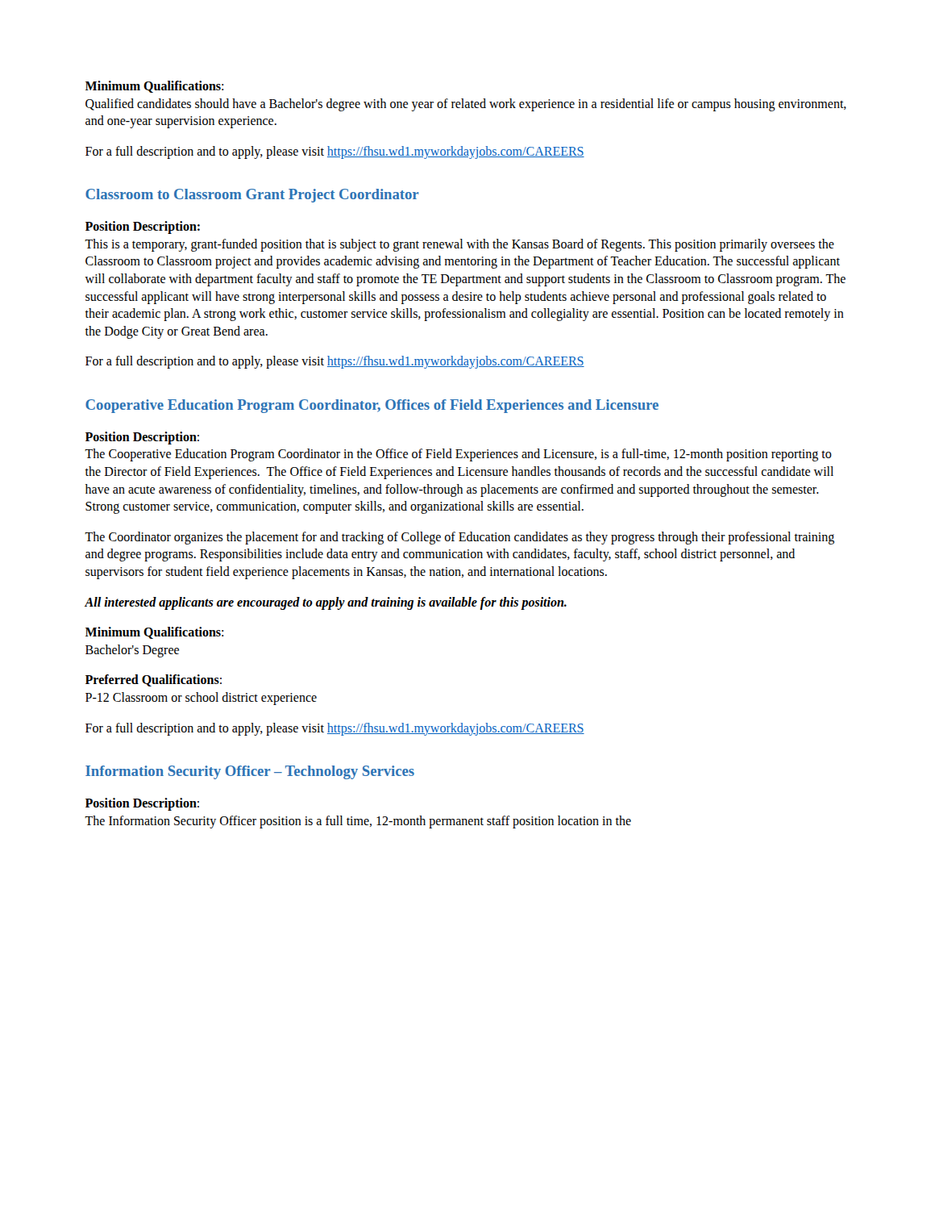Minimum Qualifications:
Qualified candidates should have a Bachelor's degree with one year of related work experience in a residential life or campus housing environment, and one-year supervision experience.
For a full description and to apply, please visit https://fhsu.wd1.myworkdayjobs.com/CAREERS
Classroom to Classroom Grant Project Coordinator
Position Description:
This is a temporary, grant-funded position that is subject to grant renewal with the Kansas Board of Regents. This position primarily oversees the Classroom to Classroom project and provides academic advising and mentoring in the Department of Teacher Education. The successful applicant will collaborate with department faculty and staff to promote the TE Department and support students in the Classroom to Classroom program. The successful applicant will have strong interpersonal skills and possess a desire to help students achieve personal and professional goals related to their academic plan. A strong work ethic, customer service skills, professionalism and collegiality are essential. Position can be located remotely in the Dodge City or Great Bend area.
For a full description and to apply, please visit https://fhsu.wd1.myworkdayjobs.com/CAREERS
Cooperative Education Program Coordinator, Offices of Field Experiences and Licensure
Position Description:
The Cooperative Education Program Coordinator in the Office of Field Experiences and Licensure, is a full-time, 12-month position reporting to the Director of Field Experiences. The Office of Field Experiences and Licensure handles thousands of records and the successful candidate will have an acute awareness of confidentiality, timelines, and follow-through as placements are confirmed and supported throughout the semester. Strong customer service, communication, computer skills, and organizational skills are essential.
The Coordinator organizes the placement for and tracking of College of Education candidates as they progress through their professional training and degree programs. Responsibilities include data entry and communication with candidates, faculty, staff, school district personnel, and supervisors for student field experience placements in Kansas, the nation, and international locations.
All interested applicants are encouraged to apply and training is available for this position.
Minimum Qualifications:
Bachelor's Degree
Preferred Qualifications:
P-12 Classroom or school district experience
For a full description and to apply, please visit https://fhsu.wd1.myworkdayjobs.com/CAREERS
Information Security Officer – Technology Services
Position Description:
The Information Security Officer position is a full time, 12-month permanent staff position location in the